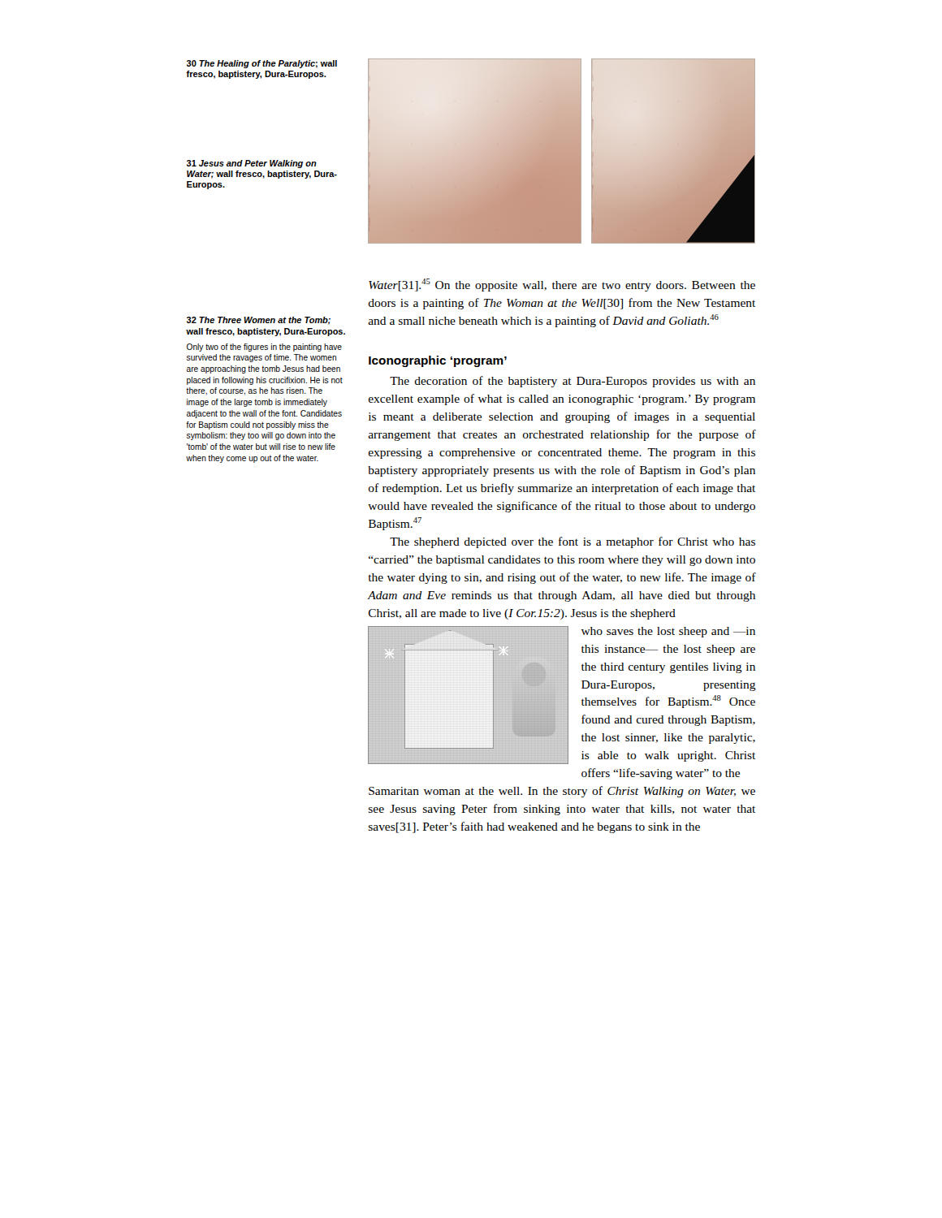30 The Healing of the Paralytic; wall fresco, baptistery, Dura-Europos.
31 Jesus and Peter Walking on Water; wall fresco, baptistery, Dura-Europos.
32 The Three Women at the Tomb; wall fresco, baptistery, Dura-Europos.
Only two of the figures in the painting have survived the ravages of time. The women are approaching the tomb Jesus had been placed in following his crucifixion. He is not there, of course, as he has risen. The image of the large tomb is immediately adjacent to the wall of the font. Candidates for Baptism could not possibly miss the symbolism: they too will go down into the 'tomb' of the water but will rise to new life when they come up out of the water.
Water[31].45 On the opposite wall, there are two entry doors. Between the doors is a painting of The Woman at the Well[30] from the New Testament and a small niche beneath which is a painting of David and Goliath.46
Iconographic ‘program’
The decoration of the baptistery at Dura-Europos provides us with an excellent example of what is called an iconographic ‘program.’ By program is meant a deliberate selection and grouping of images in a sequential arrangement that creates an orchestrated relationship for the purpose of expressing a comprehensive or concentrated theme. The program in this baptistery appropriately presents us with the role of Baptism in God’s plan of redemption. Let us briefly summarize an interpretation of each image that would have revealed the significance of the ritual to those about to undergo Baptism.47
The shepherd depicted over the font is a metaphor for Christ who has “carried” the baptismal candidates to this room where they will go down into the water dying to sin, and rising out of the water, to new life. The image of Adam and Eve reminds us that through Adam, all have died but through Christ, all are made to live (I Cor.15:2). Jesus is the shepherd
who saves the lost sheep and —in this instance— the lost sheep are the third century gentiles living in Dura-Europos, presenting themselves for Baptism.48 Once found and cured through Baptism, the lost sinner, like the paralytic, is able to walk upright. Christ offers “life-saving water” to the
Samaritan woman at the well. In the story of Christ Walking on Water, we see Jesus saving Peter from sinking into water that kills, not water that saves[31]. Peter’s faith had weakened and he begans to sink in the